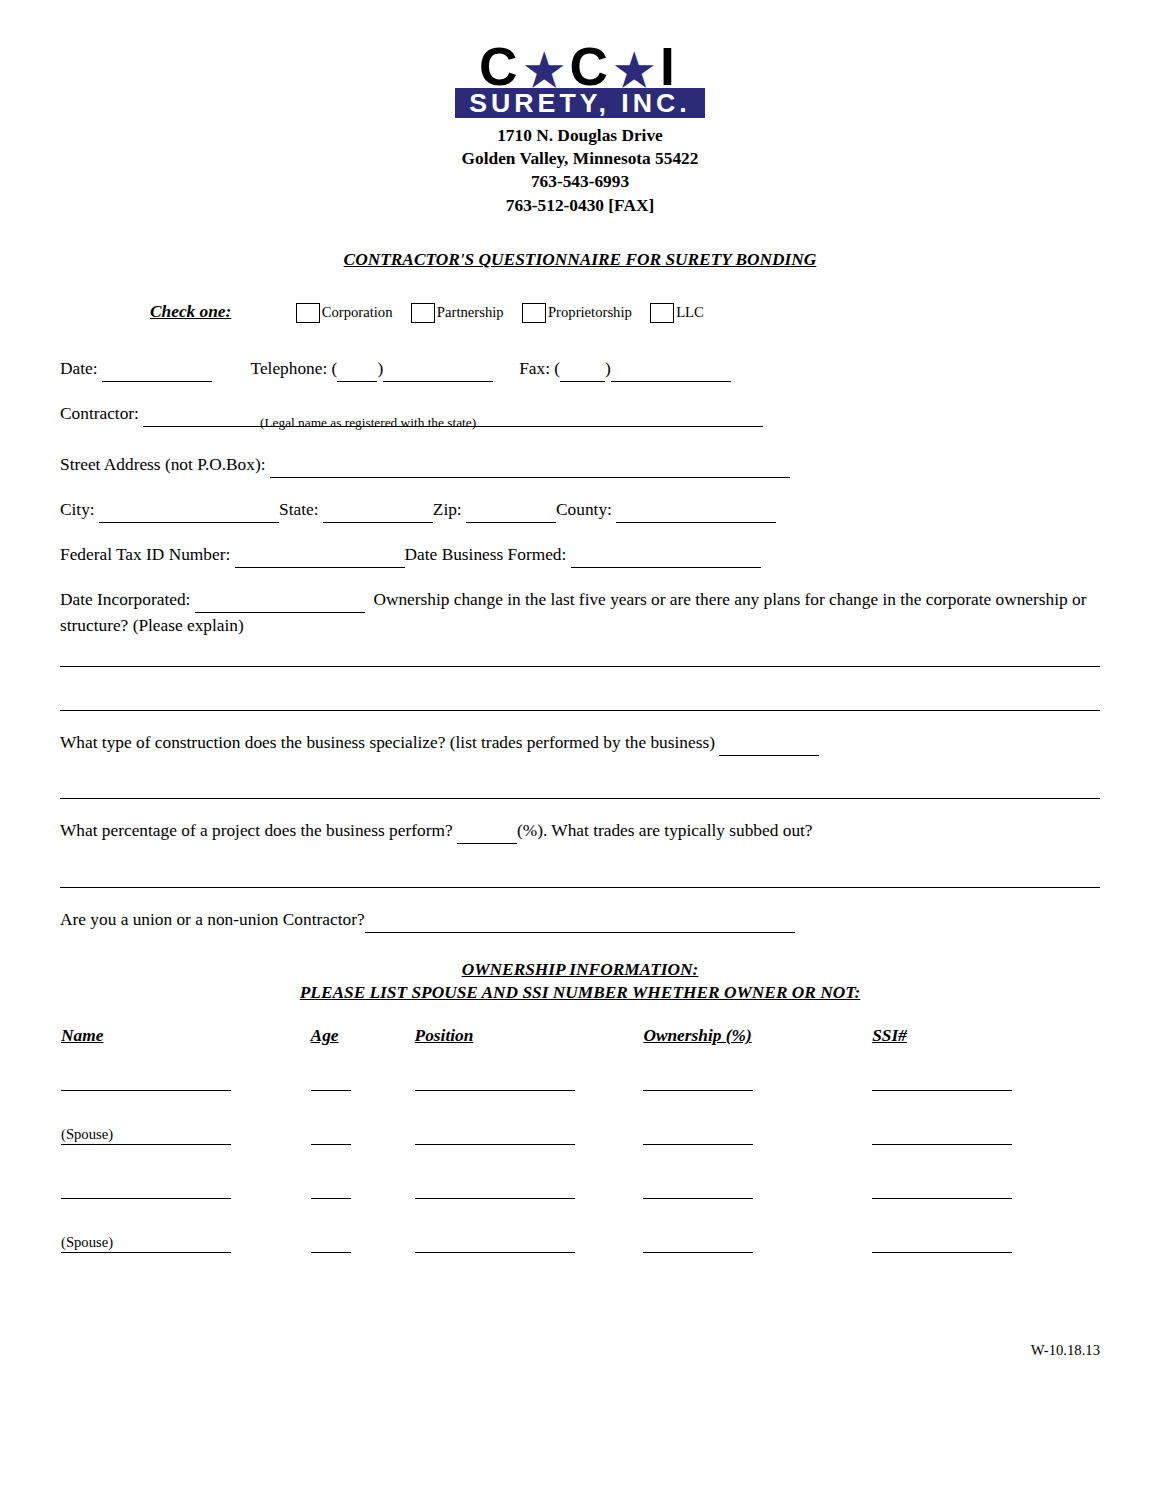C★C★I
SURETY, INC.
1710 N. Douglas Drive
Golden Valley, Minnesota 55422
763-543-6993
763-512-0430 [FAX]
CONTRACTOR'S QUESTIONNAIRE FOR SURETY BONDING
Check one: Corporation Partnership Proprietorship LLC
Date: Telephone: ( ) Fax: ( )
Contractor: (Legal name as registered with the state)
Street Address (not P.O.Box):
City: State: Zip: County:
Federal Tax ID Number: Date Business Formed:
Date Incorporated: Ownership change in the last five years or are there any plans for change in the corporate ownership or structure? (Please explain)
What type of construction does the business specialize? (list trades performed by the business)
What percentage of a project does the business perform? (%). What trades are typically subbed out?
Are you a union or a non-union Contractor?
OWNERSHIP INFORMATION:
PLEASE LIST SPOUSE AND SSI NUMBER WHETHER OWNER OR NOT:
| Name | Age | Position | Ownership (%) | SSI# |
| --- | --- | --- | --- | --- |
| (Spouse) | | | | |
| (Spouse) | | | | |
W-10.18.13